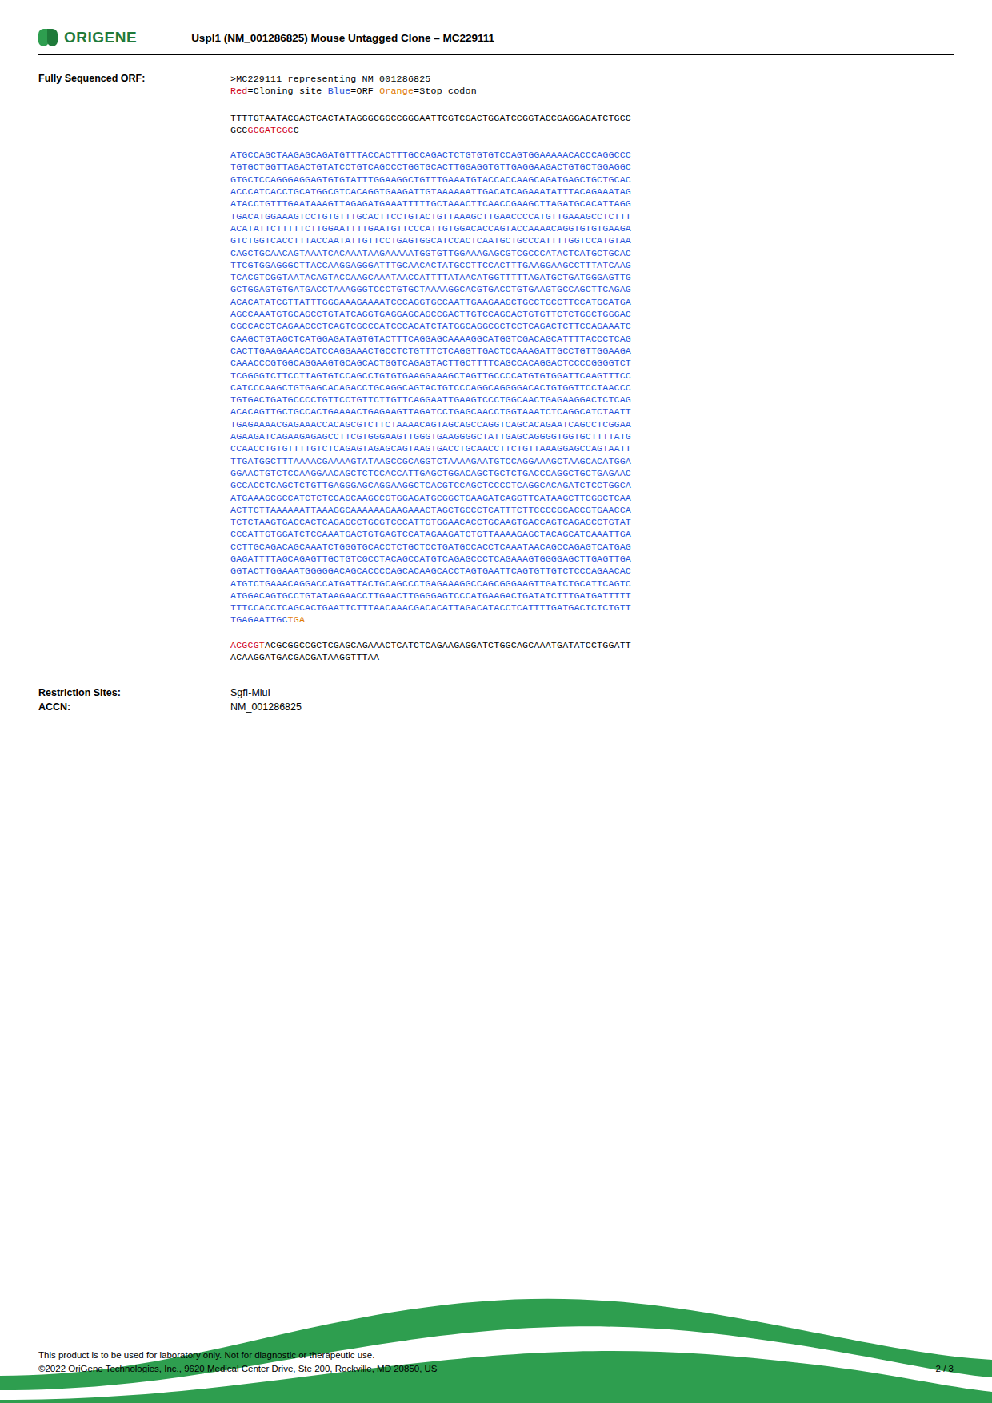ORIGENE
Uspl1 (NM_001286825) Mouse Untagged Clone – MC229111
Fully Sequenced ORF:
>MC229111 representing NM_001286825
Red=Cloning site Blue=ORF Orange=Stop codon
TTTTGTAATACGACTCACTATAGGGCGGCCGGGAATTCGTCGACTGGATCCGGTACCGAGGAGATCTGCC
GCCGCGATCGCC
ATGCCAGCTAAGAGCAGATGTTTACCACTTTGCCAGACTCTGTGTGTCCAGTGGAAAAACACCCAGGCCC
TGTGCTGGTTAGACTGTATCCTGTCAGCCCTGGTGCACTTGGAGGTGTTGAGGAAGACTGTGCTGGAGGC
GTGCTCCAGGGAGGAGTGTGTATTTGGAAGGCTGTTTGAAATGTACCACCAAGCAGATGAGCTGCTGCAC
ACCCATCACCTGCATGGCGTCACAGGTGAAGATTGTAAAAAATTGACATCAGAAATATTTACAGAAATAG
ATACCTGTTTGAATAAAGTTAGAGATGAAATTTTTGCTAAACTTCAACCGAAGCTTAGATGCACATTAGG
TGACATGGAAAGTCCTGTGTTTGCACTTCCTGTACTGTTAAAGCTTGAACCCCATGTTGAAAGCCTCTTT
ACATATTCTTTTTCTTGGAATTTTGAATGTTCCCATTGTGGACACCAGTACCAAAACAGGTGTGTGAAGA
GTCTGGTCACCTTTACCAATATTGTTCCTGAGTGGCATCCACTCAATGCTGCCCATTTTGGTCCATGTAA
CAGCTGCAACAGTAAATCACAAATAAGAAAAATGGTGTTGGAAAGAGCGTCGCCCATACTCATGCTGCAC
TTCGTGGAGGGCTTACCAAGGAGGGATTTGCAACACTATGCCTTCCACTTTGAAGGAAGCCTTTATCAAG
TCACGTCGGTAATACAGTACCAAGCAAATAACCATTTTATAACATGGTTTTTAGATGCTGATGGGAGTTG
GCTGGAGTGTGATGACCTAAAGGGTCCCTGTGCTAAAAGGCACGTGACCTGTGAAGTGCCAGCTTCAGAG
ACACATATCGTTATTTGGGAAAGAAAATCCCAGGTGCCAATTGAAGAAGCTGCCTGCCTTCCATGCATGA
AGCCAAATGTGCAGCCTGTATCAGGTGAGGAGCAGCCGACTTGTCCAGCACTGTGTTCTCTGGCTGGGAC
CGCCACCTCAGAACCCTCAGTCGCCCATCCCACATCTATGGCAGGCGCTCCTCAGACTCTTCCAGAAATC
CAAGCTGTAGCTCATGGAGATAGTGTACTTTCAGGAGCAAAAGGCATGGTCGACAGCATTTTACCCTCAG
CACTTGAAGAAACCATCCAGGAAACTGCCTCTGTTTCTCAGGTTGACTCCAAAGATTGCCTGTTGGAAGA
CAAACCCGTGGCAGGAAGTGCAGCACTGGTCAGAGTACTTGCTTTTCAGCCACAGGACTCCCCGGGGTCT
TCGGGGTCTTCCTTAGTGTCCAGCCTGTGTGAAGGAAAGCTAGTTGCCCCATGTGTGGATTCAAGTTTCC
CATCCCAAGCTGTGAGCACAGACCTGCAGGCAGTACTGTCCCAGGCAGGGGACACTGTGGTTCCTAACCC
TGTGACTGATGCCCCTGTTCCTGTTCTTGTTCAGGAATTGAAGTCCCTGGCAACTGAGAAGGACTCTCAG
ACACAGTTGCTGCCACTGAAAACTGAGAAGTTAGATCCTGAGCAACCTGGTAAATCTCAGGCATCTAATT
TGAGAAAACGAGAAACCACAGCGTCTTCTAAAACAGTAGCAGCCAGGTCAGCACAGAATCAGCCTCGGAA
AGAAGATCAGAAGAGAGCCTTCGTGGGAAGTTGGGTGAAGGGGCTATTGAGCAGGGGTGGTGCTTTTATG
CCAACCTGTGTTTTGTCTCAGAGTAGAGCAGTAAGTGACCTGCAACCTTCTGTTAAAGGAGCCAGTAATT
TTGATGGCTTTAAAACGAAAAGTATAAGCCGCAGGTCTAAAAGAATGTCCAGGAAAGCTAAGCACATGGA
GGAACTGTCTCCAAGGAACAGCTCTCCACCATTGAGCTGGACAGCTGCTCTGACCCAGGCTGCTGAGAAC
GCCACCTCAGCTCTGTTGAGGGAGCAGGAAGGCTCACGTCCAGCTCCCCTCAGGCACAGATCTCCTGGCA
ATGAAAGCGCCATCTCTCCAGCAAGCCGTGGAGATGCGGCTGAAGATCAGGTTCATAAGCTTCGGCTCAA
ACTTCTTAAAAAATTAAAGGCAAAAAAGAAGAAACTAGCTGCCCTCATTTCTTCCCCGCACCGTGAACCA
TCTCTAAGTGACCACTCAGAGCCTGCGTCCCATTGTGGAACACCTGCAAGTGACCAGTCAGAGCCTGTAT
CCCATTGTGGATCTCCAAATGACTGTGAGTCCATAGAAGATCTGTTAAAAGAGCTACAGCATCAAATTGA
CCTTGCAGACAGCAAATCTGGGTGCACCTCTGCTCCTGATGCCACCTCAAATAACAGCCAGAGTCATGAG
GAGATTTTAGCAGAGTTGCTGTCGCCTACAGCCATGTCAGAGCCCTCAGAAAGTGGGGAGCTTGAGTTGA
GGTACTTGGAAATGGGGGACAGCACCCCAGCACAAGCACCTAGTGAATTCAGTGTTGTCTCCCAGAACAC
ATGTCTGAAACAGGACCATGATTACTGCAGCCCTGAGAAAGGCCAGCGGGAAGTTGATCTGCATTCAGTC
ATGGACAGTGCCTGTATAAGAACCTTGAACTTGGGGAGTCCCATGAAGACTGATATCTTTGATGATTTTT
TTTCCACCTCAGCACTGAATTCTTTAACAAACGACACATTAGACATACCTCATTTTGATGACTCTCTGTT
TGAGAATTGCTGA
ACGCGTACGCGGCCGCTCGAGCAGAAACTCATCTCAGAAGAGGATCTGGCAGCAAATGATATCCTGGATT
ACAAGGATGACGACGATAAGGTTTAA
Restriction Sites:
SgfI-MluI
ACCN:
NM_001286825
This product is to be used for laboratory only. Not for diagnostic or therapeutic use.
©2022 OriGene Technologies, Inc., 9620 Medical Center Drive, Ste 200, Rockville, MD 20850, US
2 / 3